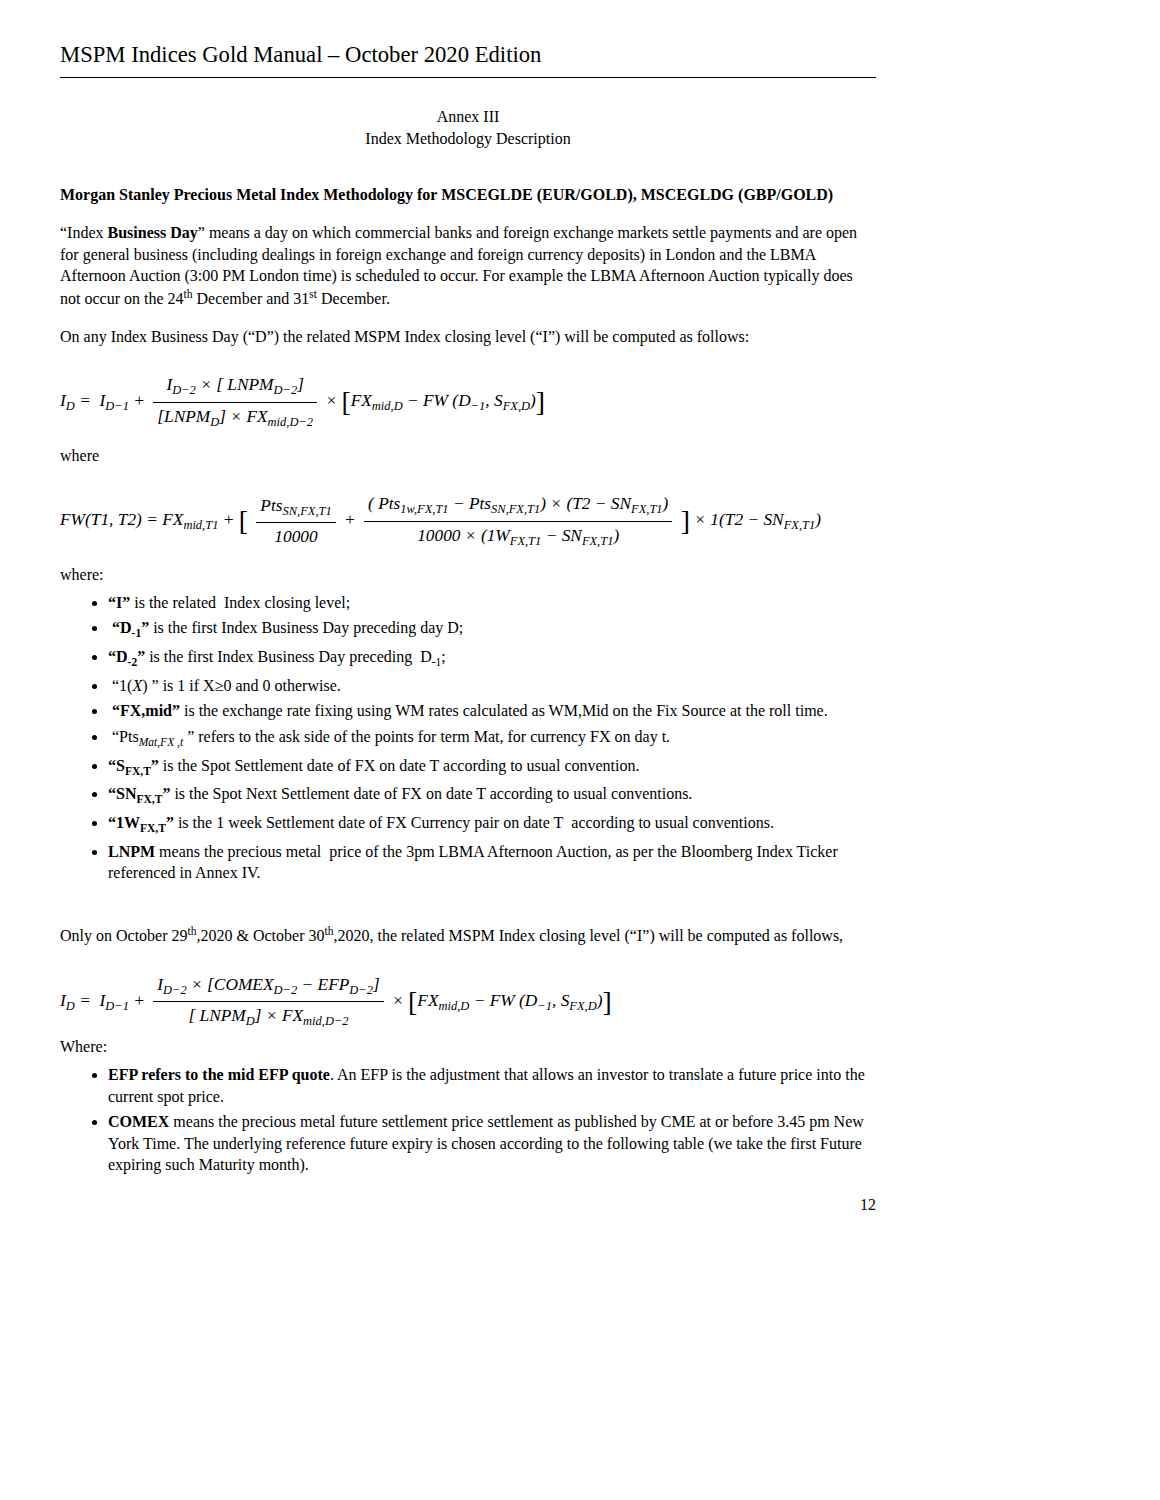MSPM Indices Gold Manual – October 2020 Edition
Annex III
Index Methodology Description
Morgan Stanley Precious Metal Index Methodology for MSCEGLDE (EUR/GOLD), MSCEGLDG (GBP/GOLD)
“Index Business Day” means a day on which commercial banks and foreign exchange markets settle payments and are open for general business (including dealings in foreign exchange and foreign currency deposits) in London and the LBMA Afternoon Auction (3:00 PM London time) is scheduled to occur. For example the LBMA Afternoon Auction typically does not occur on the 24th December and 31st December.
On any Index Business Day (“D”) the related MSPM Index closing level (“I”) will be computed as follows:
ID = ID−1 + ID−2 × [ LNPMD−2] [LNPMD] × FXmid,D−2 × [FXmid,D − FW (D−1, SFX,D)]
where
FW(T1, T2) = FXmid,T1 + [ PtsSN,FX,T1 10000 + ( Pts1w,FX,T1 − PtsSN,FX,T1) × (T2 − SNFX,T1) 10000 × (1WFX,T1 − SNFX,T1) ] × 1(T2 − SNFX,T1)
where:
“I” is the related Index closing level;
“D-1” is the first Index Business Day preceding day D;
“D-2” is the first Index Business Day preceding D-1;
“1(X) ” is 1 if X≥0 and 0 otherwise.
“FX,mid” is the exchange rate fixing using WM rates calculated as WM,Mid on the Fix Source at the roll time.
“PtsMat,FX ,t ” refers to the ask side of the points for term Mat, for currency FX on day t.
“SFX,T” is the Spot Settlement date of FX on date T according to usual convention.
“SNFX,T” is the Spot Next Settlement date of FX on date T according to usual conventions.
“1WFX,T” is the 1 week Settlement date of FX Currency pair on date T according to usual conventions.
LNPM means the precious metal price of the 3pm LBMA Afternoon Auction, as per the Bloomberg Index Ticker referenced in Annex IV.
Only on October 29th,2020 & October 30th,2020, the related MSPM Index closing level (“I”) will be computed as follows,
ID = ID−1 + ID−2 × [COMEXD−2 − EFPD−2] [ LNPMD] × FXmid,D−2 × [FXmid,D − FW (D−1, SFX,D)]
Where:
EFP refers to the mid EFP quote. An EFP is the adjustment that allows an investor to translate a future price into the current spot price.
COMEX means the precious metal future settlement price settlement as published by CME at or before 3.45 pm New York Time. The underlying reference future expiry is chosen according to the following table (we take the first Future expiring such Maturity month).
12